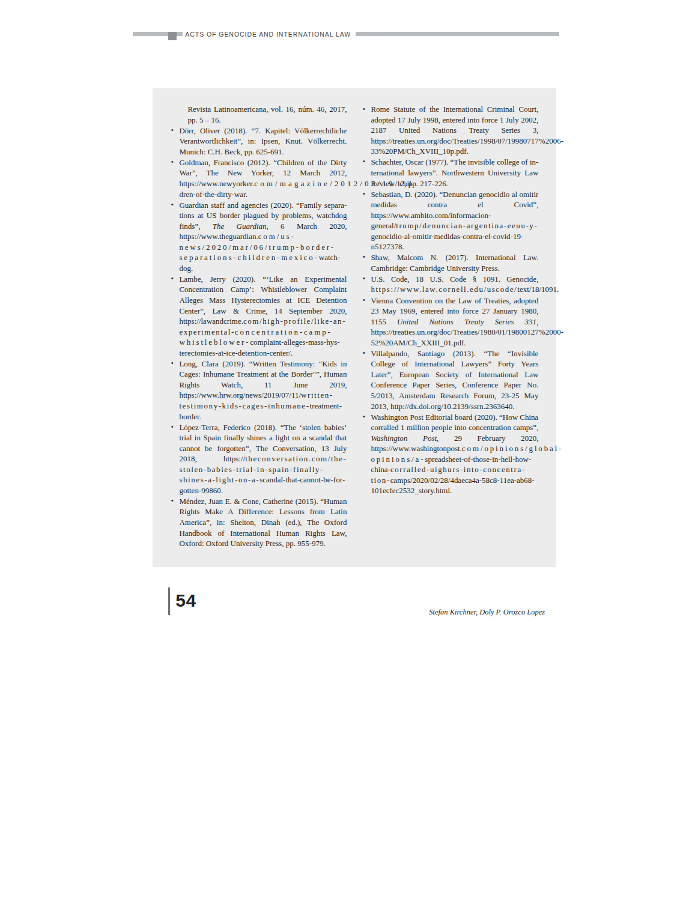Acts of Genocide and International Law
Revista Latinoamericana, vol. 16, núm. 46, 2017, pp. 5 – 16.
Dörr, Oliver (2018). “7. Kapitel: Völkerrechtliche Verantwortlichkeit”, in: Ipsen, Knut. Völkerrecht. Munich: C.H. Beck, pp. 625-691.
Goldman, Francisco (2012). “Children of the Dirty War”, The New Yorker, 12 March 2012, https://www.newyorker.com/magazine/2012/03/19/children-of-the-dirty-war.
Guardian staff and agencies (2020). “Family separations at US border plagued by problems, watchdog finds”, The Guardian, 6 March 2020, https://www.theguardian.com/us-news/2020/mar/06/trump-border-separations-children-mexico-watchdog.
Lambe, Jerry (2020). “‘Like an Experimental Concentration Camp’: Whistleblower Complaint Alleges Mass Hysterectomies at ICE Detention Center”, Law & Crime, 14 September 2020, https://lawandcrime.com/high-profile/like-an-experimental-concentration-camp-whistleblower-complaint-alleges-mass-hysterectomies-at-ice-detention-center/.
Long, Clara (2019). “Written Testimony: "Kids in Cages: Inhumane Treatment at the Border"”, Human Rights Watch, 11 June 2019, https://www.hrw.org/news/2019/07/11/written-testimony-kids-cages-inhumane-treatment-border.
López-Terra, Federico (2018). “The ‘stolen babies’ trial in Spain finally shines a light on a scandal that cannot be forgotten”, The Conversation, 13 July 2018, https://theconversation.com/the-stolen-babies-trial-in-spain-finally-shines-a-light-on-a-scandal-that-cannot-be-forgotten-99860.
Méndez, Juan E. & Cone, Catherine (2015). “Human Rights Make A Difference: Lessons from Latin America”, in: Shelton, Dinah (ed.), The Oxford Handbook of International Human Rights Law, Oxford: Oxford University Press, pp. 955-979.
Rome Statute of the International Criminal Court, adopted 17 July 1998, entered into force 1 July 2002, 2187 United Nations Treaty Series 3, https://treaties.un.org/doc/Treaties/1998/07/19980717%2006-33%20PM/Ch_XVIII_10p.pdf.
Schachter, Oscar (1977). “The invisible college of international lawyers”. Northwestern University Law Review 12, pp. 217-226.
Sebastian, D. (2020). “Denuncian genocidio al omitir medidas contra el Covid”, https://www.ambito.com/informacion-general/trump/denuncian-argentina-eeuu-y-genocidio-al-omitir-medidas-contra-el-covid-19-n5127378.
Shaw, Malcom N. (2017). International Law. Cambridge: Cambridge University Press.
U.S. Code, 18 U.S. Code § 1091. Genocide, https://www.law.cornell.edu/uscode/text/18/1091.
Vienna Convention on the Law of Treaties, adopted 23 May 1969, entered into force 27 January 1980, 1155 United Nations Treaty Series 331, https://treaties.un.org/doc/Treaties/1980/01/19800127%2000-52%20AM/Ch_XXIII_01.pdf.
Villalpando, Santiago (2013). “The “Invisible College of International Lawyers” Forty Years Later”, European Society of International Law Conference Paper Series, Conference Paper No. 5/2013, Amsterdam Research Forum, 23-25 May 2013, http://dx.doi.org/10.2139/ssrn.2363640.
Washington Post Editorial board (2020). “How China corralled 1 million people into concentration camps”, Washington Post, 29 February 2020, https://www.washingtonpost.com/opinions/global-opinions/a-spreadsheet-of-those-in-hell-how-china-corralled-uighurs-into-concentration-camps/2020/02/28/4daeca4a-58c8-11ea-ab68-101ecfec2532_story.html.
54
Stefan Kirchner, Doly P. Orozco Lopez